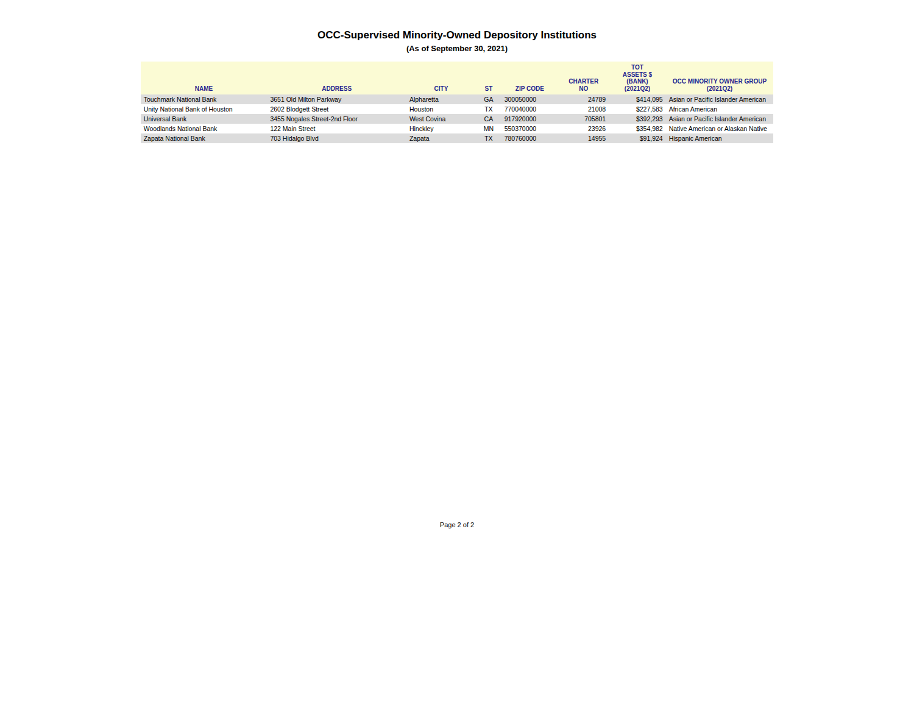OCC-Supervised Minority-Owned Depository Institutions
(As of September 30, 2021)
| NAME | ADDRESS | CITY | ST | ZIP CODE | CHARTER NO | TOT ASSETS $ (BANK) (2021Q2) | OCC MINORITY OWNER GROUP (2021Q2) |
| --- | --- | --- | --- | --- | --- | --- | --- |
| Touchmark National Bank | 3651 Old Milton Parkway | Alpharetta | GA | 300050000 | 24789 | $414,095 | Asian or Pacific Islander American |
| Unity National Bank of Houston | 2602 Blodgett Street | Houston | TX | 770040000 | 21008 | $227,583 | African American |
| Universal Bank | 3455 Nogales Street-2nd Floor | West Covina | CA | 917920000 | 705801 | $392,293 | Asian or Pacific Islander American |
| Woodlands National Bank | 122 Main Street | Hinckley | MN | 550370000 | 23926 | $354,982 | Native American or Alaskan Native |
| Zapata National Bank | 703 Hidalgo Blvd | Zapata | TX | 780760000 | 14955 | $91,924 | Hispanic American |
Page 2 of 2